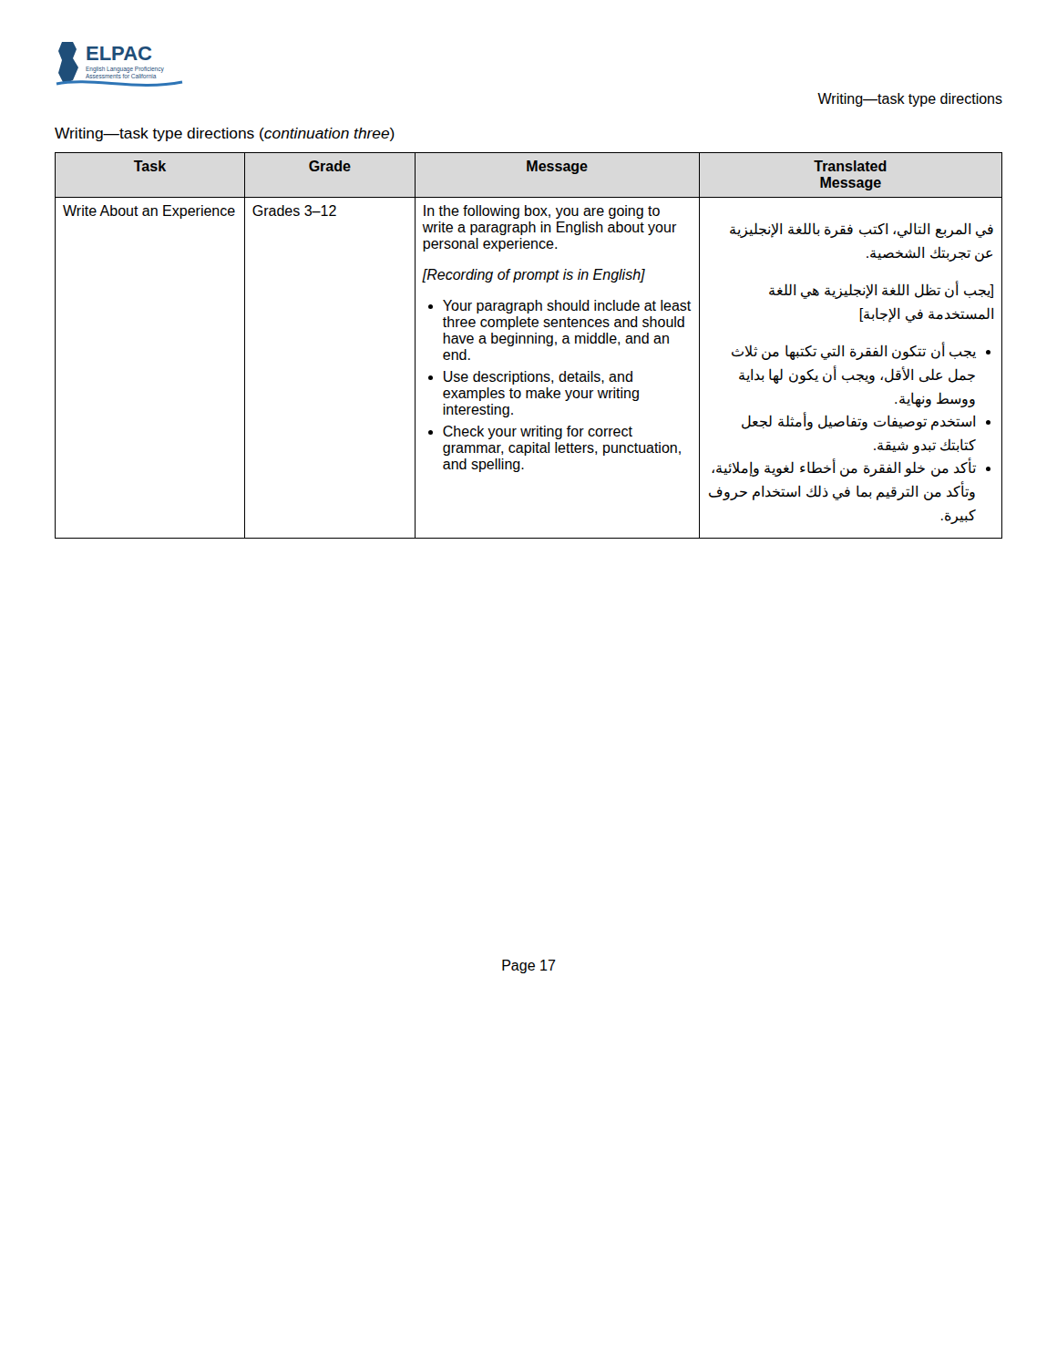ELPAC English Language Proficiency Assessments for California
Writing—task type directions
Writing—task type directions (continuation three)
| Task | Grade | Message | Translated Message |
| --- | --- | --- | --- |
| Write About an Experience | Grades 3–12 | In the following box, you are going to write a paragraph in English about your personal experience. [Recording of prompt is in English] Your paragraph should include at least three complete sentences and should have a beginning, a middle, and an end. Use descriptions, details, and examples to make your writing interesting. Check your writing for correct grammar, capital letters, punctuation, and spelling. | في المربع التالي، اكتب فقرة باللغة الإنجليزية عن تجربتك الشخصية. [يجب أن تظل اللغة الإنجليزية هي اللغة المستخدمة في الإجابة] يجب أن تتكون الفقرة التي تكتبها من ثلاث جمل على الأقل، ويجب أن يكون لها بداية ووسط ونهاية. استخدم توصيفات وتفاصيل وأمثلة لجعل كتابتك تبدو شيقة. تأكد من خلو الفقرة من أخطاء لغوية وإملائية، وتأكد من الترقيم بما في ذلك استخدام حروف كبيرة. |
Page 17